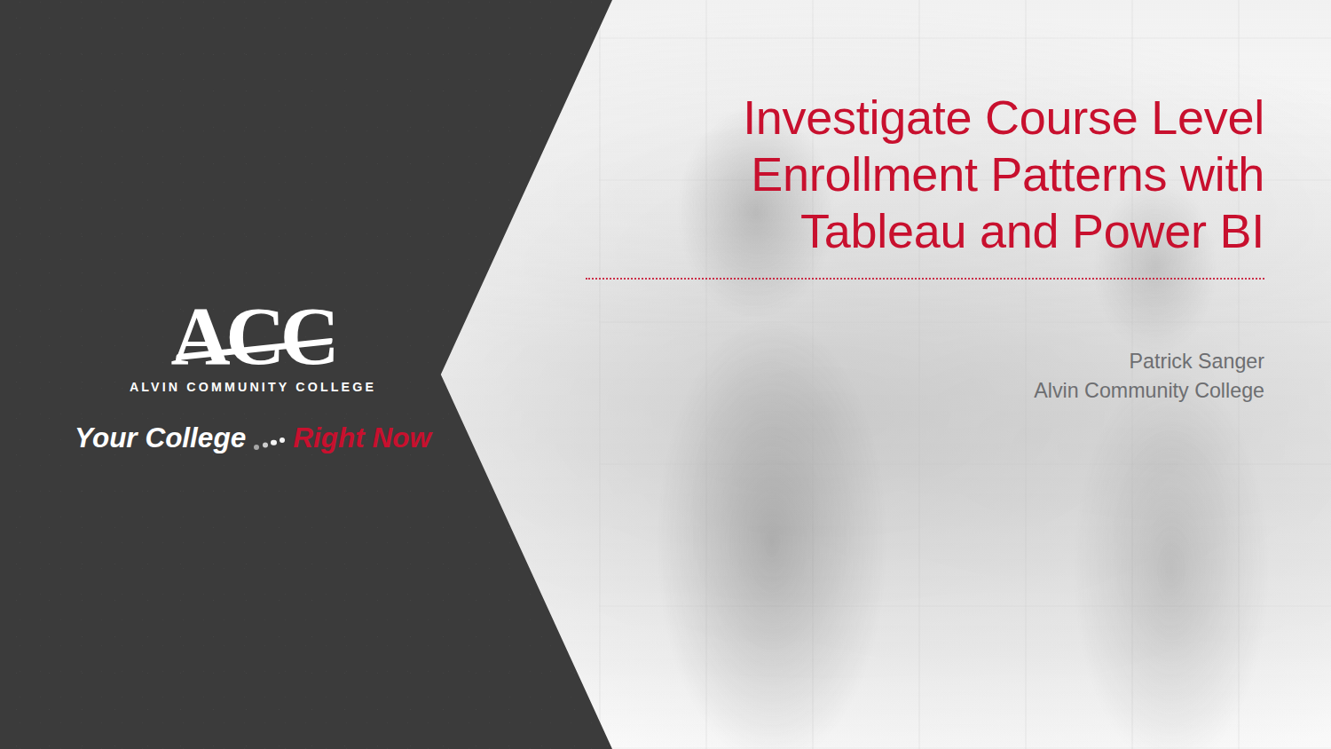ACC
Alvin Community College
Your College Right Now
Investigate Course Level Enrollment Patterns with Tableau and Power BI
Patrick Sanger
Alvin Community College